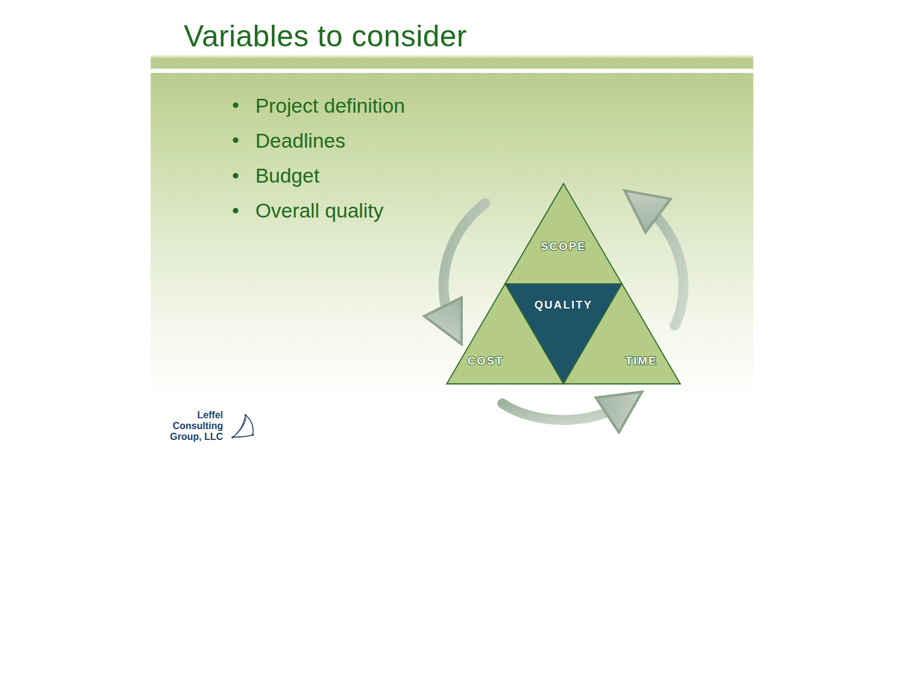Variables to consider
Project definition
Deadlines
Budget
Overall quality
SCOPE QUALITY COST TIME
Leffel
Consulting
Group, LLC